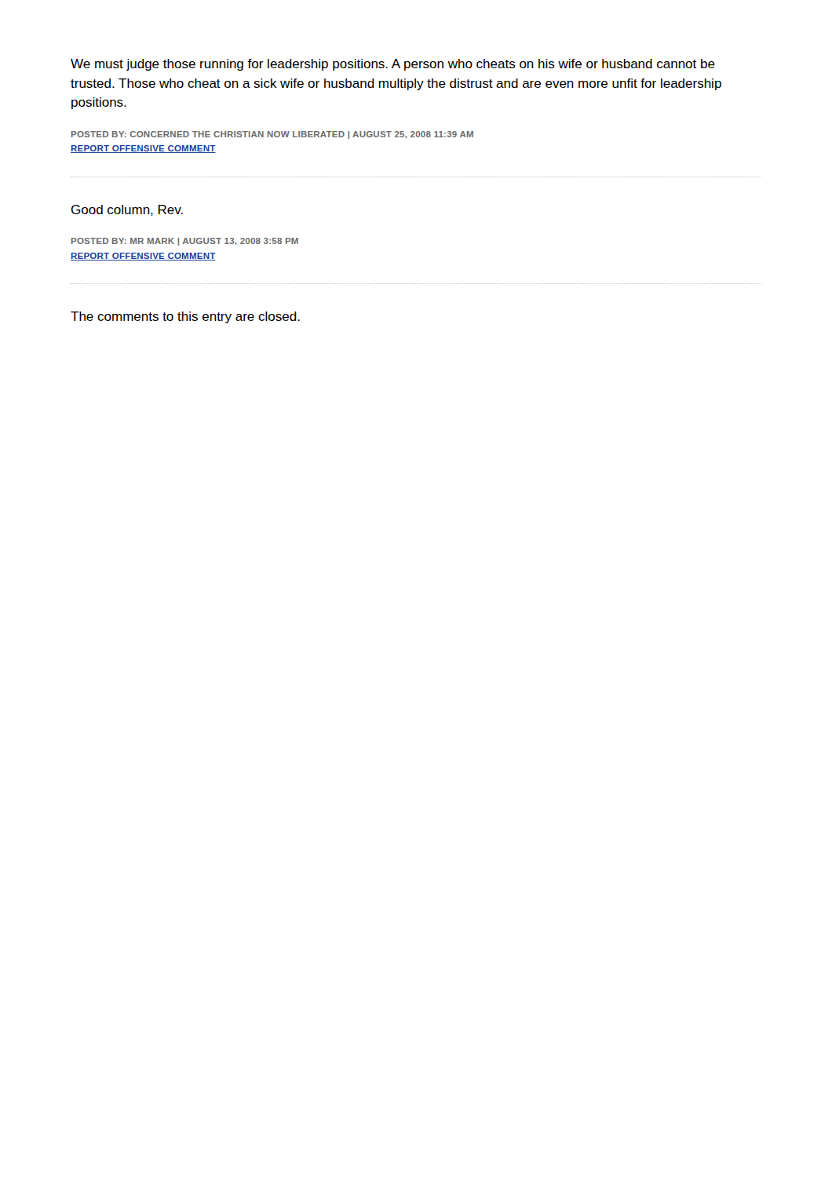We must judge those running for leadership positions. A person who cheats on his wife or husband cannot be trusted. Those who cheat on a sick wife or husband multiply the distrust and are even more unfit for leadership positions.
POSTED BY: CONCERNED THE CHRISTIAN NOW LIBERATED | AUGUST 25, 2008 11:39 AM
REPORT OFFENSIVE COMMENT
Good column, Rev.
POSTED BY: MR MARK | AUGUST 13, 2008 3:58 PM
REPORT OFFENSIVE COMMENT
The comments to this entry are closed.